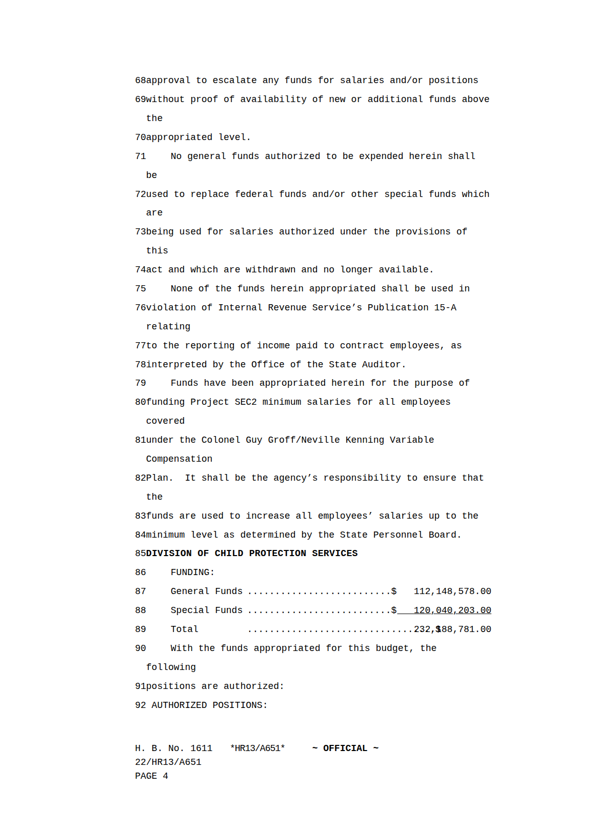| 68 | approval to escalate any funds for salaries and/or positions |
| 69 | without proof of availability of new or additional funds above the |
| 70 | appropriated level. |
| 71 | No general funds authorized to be expended herein shall be |
| 72 | used to replace federal funds and/or other special funds which are |
| 73 | being used for salaries authorized under the provisions of this |
| 74 | act and which are withdrawn and no longer available. |
| 75 | None of the funds herein appropriated shall be used in |
| 76 | violation of Internal Revenue Service’s Publication 15-A relating |
| 77 | to the reporting of income paid to contract employees, as |
| 78 | interpreted by the Office of the State Auditor. |
| 79 | Funds have been appropriated herein for the purpose of |
| 80 | funding Project SEC2 minimum salaries for all employees covered |
| 81 | under the Colonel Guy Groff/Neville Kenning Variable Compensation |
| 82 | Plan. It shall be the agency’s responsibility to ensure that the |
| 83 | funds are used to increase all employees’ salaries up to the |
| 84 | minimum level as determined by the State Personnel Board. |
| 85 | DIVISION OF CHILD PROTECTION SERVICES |
| 86 | FUNDING: |
| 87 | General Funds ..........................$ 112,148,578.00 |
| 88 | Special Funds ..........................$ 120,040,203.00 |
| 89 | Total ..................................$ 232,188,781.00 |
| 90 | With the funds appropriated for this budget, the following |
| 91 | positions are authorized: |
| 92 | AUTHORIZED POSITIONS: |
H. B. No. 1611 *HR13/A651* ~ OFFICIAL ~ 22/HR13/A651 PAGE 4